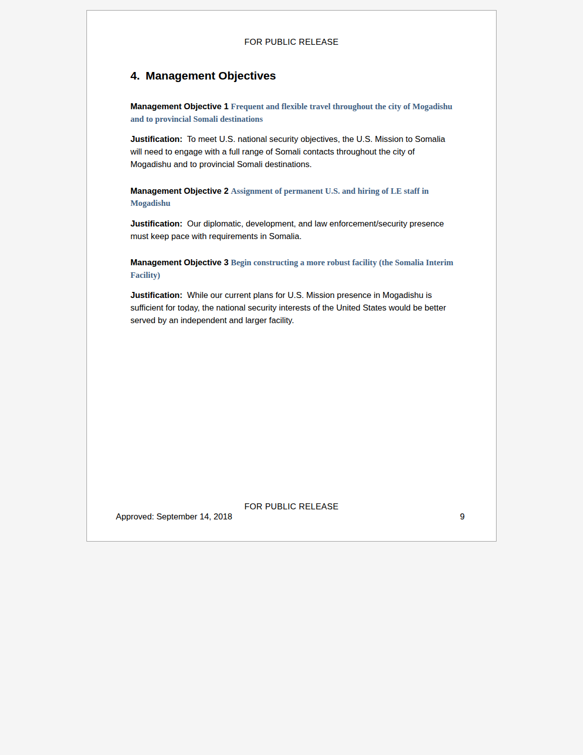FOR PUBLIC RELEASE
4. Management Objectives
Management Objective 1 Frequent and flexible travel throughout the city of Mogadishu and to provincial Somali destinations
Justification: To meet U.S. national security objectives, the U.S. Mission to Somalia will need to engage with a full range of Somali contacts throughout the city of Mogadishu and to provincial Somali destinations.
Management Objective 2 Assignment of permanent U.S. and hiring of LE staff in Mogadishu
Justification: Our diplomatic, development, and law enforcement/security presence must keep pace with requirements in Somalia.
Management Objective 3 Begin constructing a more robust facility (the Somalia Interim Facility)
Justification: While our current plans for U.S. Mission presence in Mogadishu is sufficient for today, the national security interests of the United States would be better served by an independent and larger facility.
FOR PUBLIC RELEASE
Approved: September 14, 2018
9